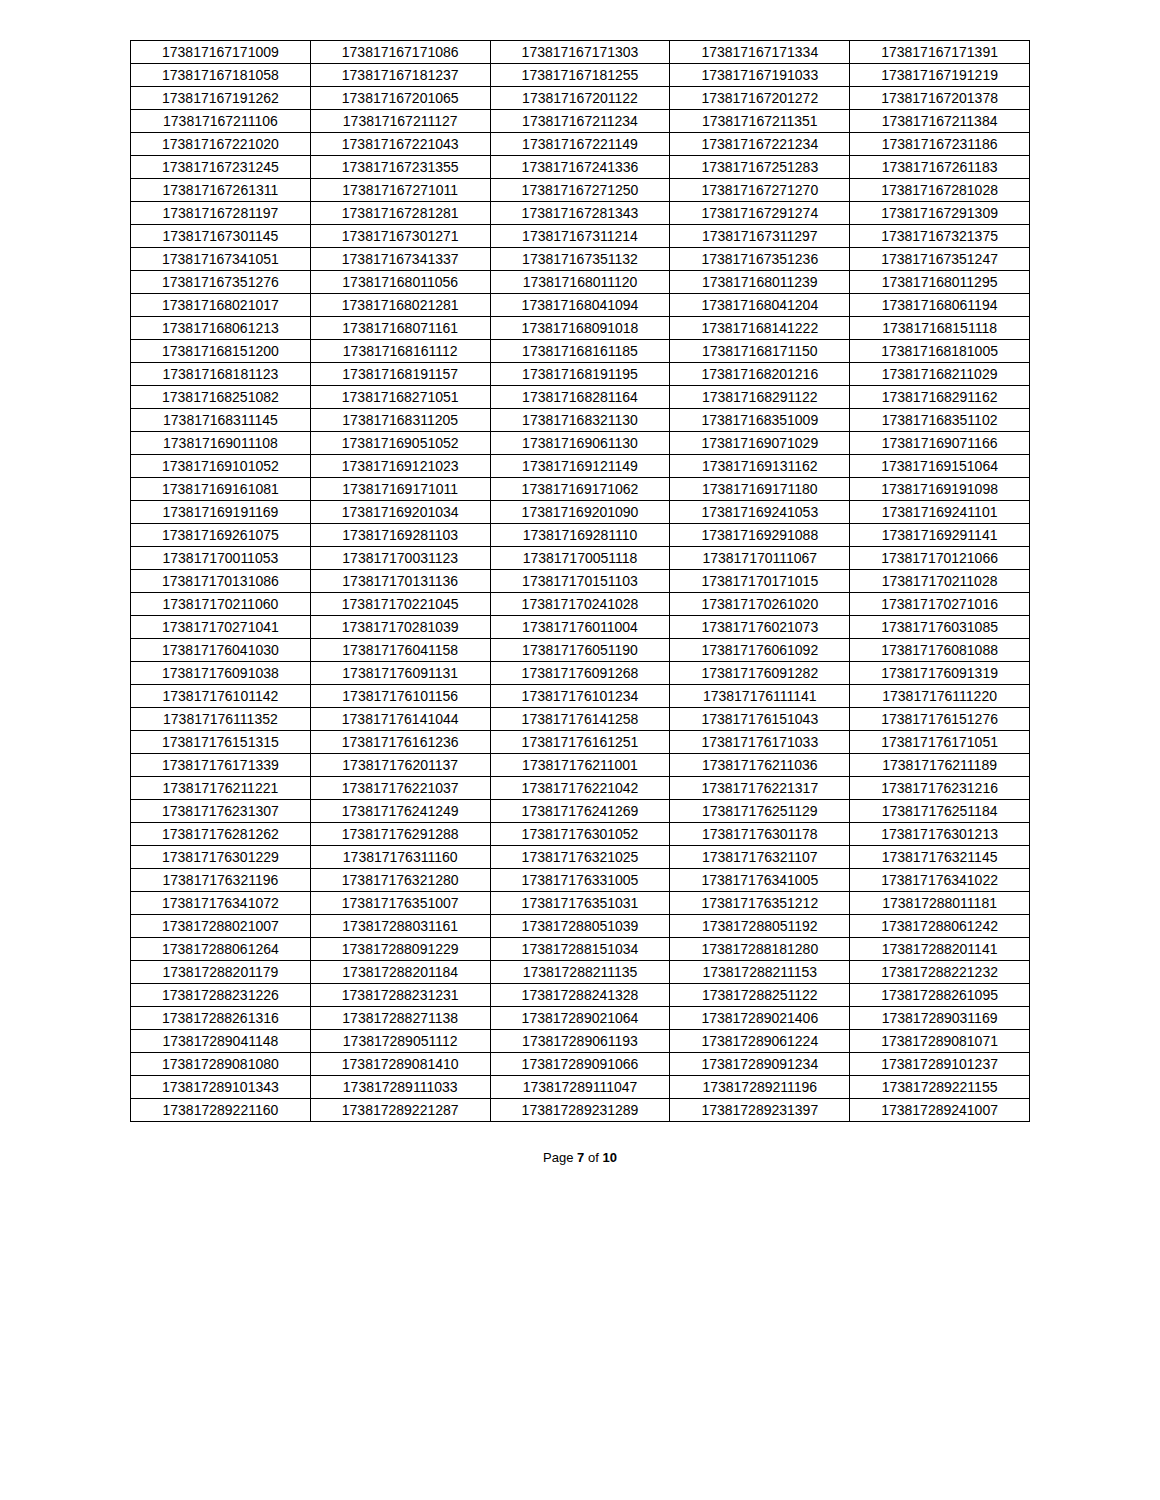| 173817167171009 | 173817167171086 | 173817167171303 | 173817167171334 | 173817167171391 |
| 173817167181058 | 173817167181237 | 173817167181255 | 173817167191033 | 173817167191219 |
| 173817167191262 | 173817167201065 | 173817167201122 | 173817167201272 | 173817167201378 |
| 173817167211106 | 173817167211127 | 173817167211234 | 173817167211351 | 173817167211384 |
| 173817167221020 | 173817167221043 | 173817167221149 | 173817167221234 | 173817167231186 |
| 173817167231245 | 173817167231355 | 173817167241336 | 173817167251283 | 173817167261183 |
| 173817167261311 | 173817167271011 | 173817167271250 | 173817167271270 | 173817167281028 |
| 173817167281197 | 173817167281281 | 173817167281343 | 173817167291274 | 173817167291309 |
| 173817167301145 | 173817167301271 | 173817167311214 | 173817167311297 | 173817167321375 |
| 173817167341051 | 173817167341337 | 173817167351132 | 173817167351236 | 173817167351247 |
| 173817167351276 | 173817168011056 | 173817168011120 | 173817168011239 | 173817168011295 |
| 173817168021017 | 173817168021281 | 173817168041094 | 173817168041204 | 173817168061194 |
| 173817168061213 | 173817168071161 | 173817168091018 | 173817168141222 | 173817168151118 |
| 173817168151200 | 173817168161112 | 173817168161185 | 173817168171150 | 173817168181005 |
| 173817168181123 | 173817168191157 | 173817168191195 | 173817168201216 | 173817168211029 |
| 173817168251082 | 173817168271051 | 173817168281164 | 173817168291122 | 173817168291162 |
| 173817168311145 | 173817168311205 | 173817168321130 | 173817168351009 | 173817168351102 |
| 173817169011108 | 173817169051052 | 173817169061130 | 173817169071029 | 173817169071166 |
| 173817169101052 | 173817169121023 | 173817169121149 | 173817169131162 | 173817169151064 |
| 173817169161081 | 173817169171011 | 173817169171062 | 173817169171180 | 173817169191098 |
| 173817169191169 | 173817169201034 | 173817169201090 | 173817169241053 | 173817169241101 |
| 173817169261075 | 173817169281103 | 173817169281110 | 173817169291088 | 173817169291141 |
| 173817170011053 | 173817170031123 | 173817170051118 | 173817170111067 | 173817170121066 |
| 173817170131086 | 173817170131136 | 173817170151103 | 173817170171015 | 173817170211028 |
| 173817170211060 | 173817170221045 | 173817170241028 | 173817170261020 | 173817170271016 |
| 173817170271041 | 173817170281039 | 173817176011004 | 173817176021073 | 173817176031085 |
| 173817176041030 | 173817176041158 | 173817176051190 | 173817176061092 | 173817176081088 |
| 173817176091038 | 173817176091131 | 173817176091268 | 173817176091282 | 173817176091319 |
| 173817176101142 | 173817176101156 | 173817176101234 | 173817176111141 | 173817176111220 |
| 173817176111352 | 173817176141044 | 173817176141258 | 173817176151043 | 173817176151276 |
| 173817176151315 | 173817176161236 | 173817176161251 | 173817176171033 | 173817176171051 |
| 173817176171339 | 173817176201137 | 173817176211001 | 173817176211036 | 173817176211189 |
| 173817176211221 | 173817176221037 | 173817176221042 | 173817176221317 | 173817176231216 |
| 173817176231307 | 173817176241249 | 173817176241269 | 173817176251129 | 173817176251184 |
| 173817176281262 | 173817176291288 | 173817176301052 | 173817176301178 | 173817176301213 |
| 173817176301229 | 173817176311160 | 173817176321025 | 173817176321107 | 173817176321145 |
| 173817176321196 | 173817176321280 | 173817176331005 | 173817176341005 | 173817176341022 |
| 173817176341072 | 173817176351007 | 173817176351031 | 173817176351212 | 173817288011181 |
| 173817288021007 | 173817288031161 | 173817288051039 | 173817288051192 | 173817288061242 |
| 173817288061264 | 173817288091229 | 173817288151034 | 173817288181280 | 173817288201141 |
| 173817288201179 | 173817288201184 | 173817288211135 | 173817288211153 | 173817288221232 |
| 173817288231226 | 173817288231231 | 173817288241328 | 173817288251122 | 173817288261095 |
| 173817288261316 | 173817288271138 | 173817289021064 | 173817289021406 | 173817289031169 |
| 173817289041148 | 173817289051112 | 173817289061193 | 173817289061224 | 173817289081071 |
| 173817289081080 | 173817289081410 | 173817289091066 | 173817289091234 | 173817289101237 |
| 173817289101343 | 173817289111033 | 173817289111047 | 173817289211196 | 173817289221155 |
| 173817289221160 | 173817289221287 | 173817289231289 | 173817289231397 | 173817289241007 |
Page 7 of 10